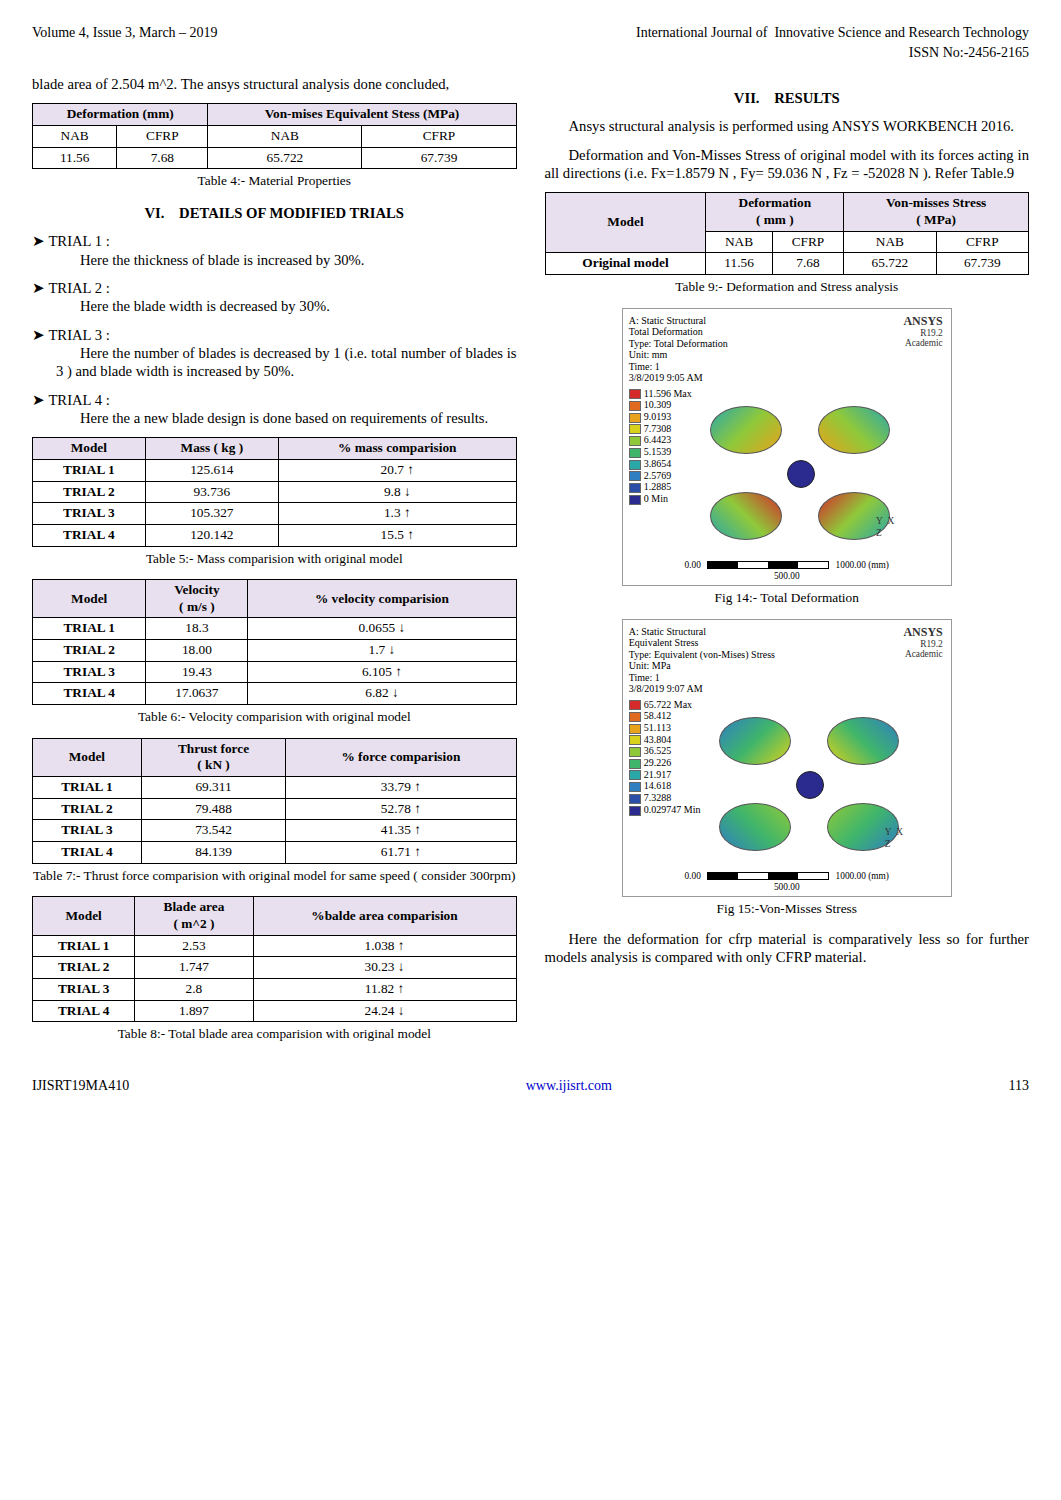Volume 4, Issue 3, March – 2019
International Journal of Innovative Science and Research Technology
ISSN No:-2456-2165
blade area of 2.504 m^2. The ansys structural analysis done concluded,
| Deformation (mm) | Von-mises Equivalent Stess (MPa) |
| --- | --- |
| NAB | CFRP | NAB | CFRP |
| 11.56 | 7.68 | 65.722 | 67.739 |
Table 4:- Material Properties
VI. Details of Modified Trials
➤ TRIAL 1 :
Here the thickness of blade is increased by 30%.
➤ TRIAL 2 :
Here the blade width is decreased by 30%.
➤ TRIAL 3 :
Here the number of blades is decreased by 1 (i.e. total number of blades is 3 ) and blade width is increased by 50%.
➤ TRIAL 4 :
Here the a new blade design is done based on requirements of results.
| Model | Mass ( kg ) | % mass comparision |
| --- | --- | --- |
| TRIAL 1 | 125.614 | 20.7 ↑ |
| TRIAL 2 | 93.736 | 9.8 ↓ |
| TRIAL 3 | 105.327 | 1.3 ↑ |
| TRIAL 4 | 120.142 | 15.5 ↑ |
Table 5:- Mass comparision with original model
| Model | Velocity ( m/s ) | % velocity comparision |
| --- | --- | --- |
| TRIAL 1 | 18.3 | 0.0655 ↓ |
| TRIAL 2 | 18.00 | 1.7 ↓ |
| TRIAL 3 | 19.43 | 6.105 ↑ |
| TRIAL 4 | 17.0637 | 6.82 ↓ |
Table 6:- Velocity comparision with original model
| Model | Thrust force ( kN ) | % force comparision |
| --- | --- | --- |
| TRIAL 1 | 69.311 | 33.79 ↑ |
| TRIAL 2 | 79.488 | 52.78 ↑ |
| TRIAL 3 | 73.542 | 41.35 ↑ |
| TRIAL 4 | 84.139 | 61.71 ↑ |
Table 7:- Thrust force comparision with original model for same speed ( consider 300rpm)
| Model | Blade area ( m^2 ) | %balde area comparision |
| --- | --- | --- |
| TRIAL 1 | 2.53 | 1.038 ↑ |
| TRIAL 2 | 1.747 | 30.23 ↓ |
| TRIAL 3 | 2.8 | 11.82 ↑ |
| TRIAL 4 | 1.897 | 24.24 ↓ |
Table 8:- Total blade area comparision with original model
VII. Results
Ansys structural analysis is performed using ANSYS WORKBENCH 2016.
Deformation and Von-Misses Stress of original model with its forces acting in all directions (i.e. Fx=1.8579 N , Fy= 59.036 N , Fz = -52028 N ). Refer Table.9
| Model | Deformation ( mm ) | Von-misses Stress ( MPa) |
| --- | --- | --- |
| NAB | CFRP | NAB | CFRP |
| Original model | 11.56 | 7.68 | 65.722 | 67.739 |
Table 9:- Deformation and Stress analysis
ANSYSR19.2 Academic
A: Static Structural
Total Deformation
Type: Total Deformation
Unit: mm
Time: 1
3/8/2019 9:05 AM
11.596 Max
10.309
9.0193
7.7308
6.4423
5.1539
3.8654
2.5769
1.2885
0 Min
Y X
Z
0.00 1000.00 (mm)
500.00
Fig 14:- Total Deformation
ANSYSR19.2 Academic
A: Static Structural
Equivalent Stress
Type: Equivalent (von-Mises) Stress
Unit: MPa
Time: 1
3/8/2019 9:07 AM
65.722 Max
58.412
51.113
43.804
36.525
29.226
21.917
14.618
7.3288
0.029747 Min
Y X
Z
0.00 1000.00 (mm)
500.00
Fig 15:-Von-Misses Stress
Here the deformation for cfrp material is comparatively less so for further models analysis is compared with only CFRP material.
IJISRT19MA410
www.ijisrt.com
113